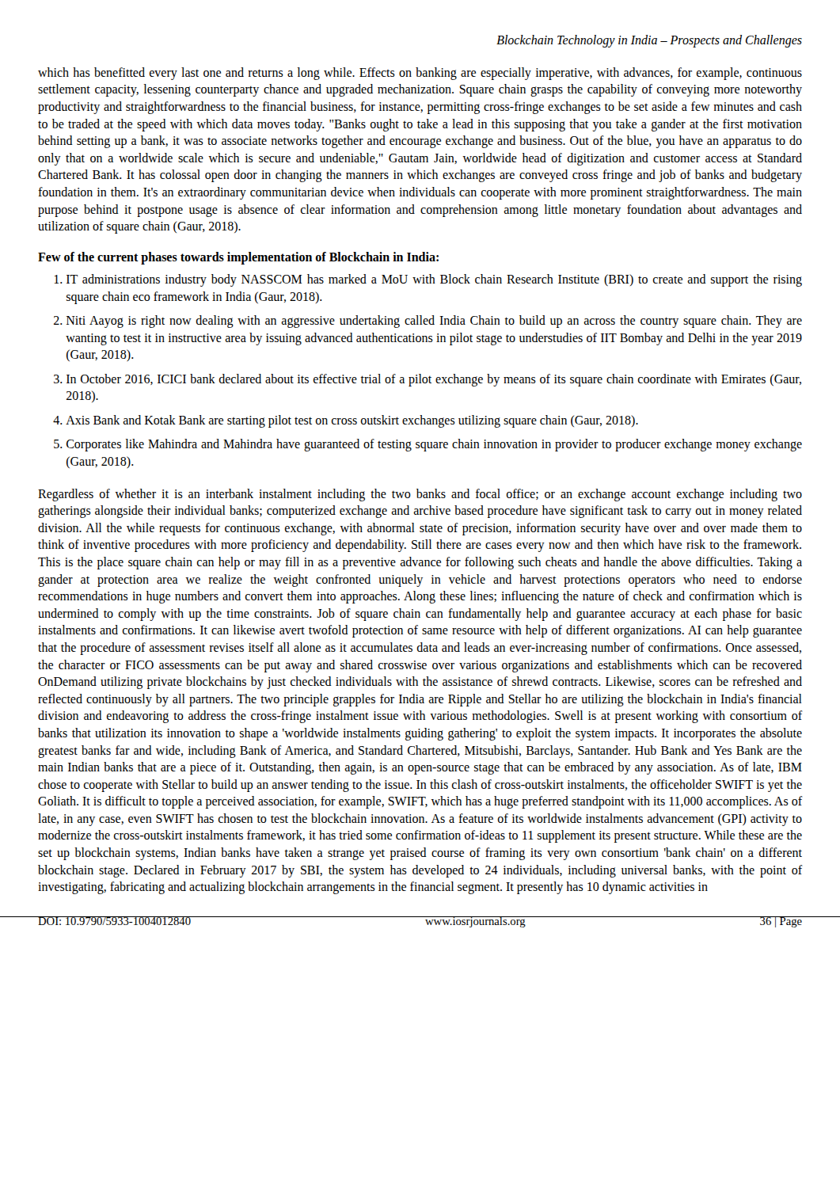Blockchain Technology in India – Prospects and Challenges
which has benefitted every last one and returns a long while. Effects on banking are especially imperative, with advances, for example, continuous settlement capacity, lessening counterparty chance and upgraded mechanization. Square chain grasps the capability of conveying more noteworthy productivity and straightforwardness to the financial business, for instance, permitting cross-fringe exchanges to be set aside a few minutes and cash to be traded at the speed with which data moves today. "Banks ought to take a lead in this supposing that you take a gander at the first motivation behind setting up a bank, it was to associate networks together and encourage exchange and business. Out of the blue, you have an apparatus to do only that on a worldwide scale which is secure and undeniable," Gautam Jain, worldwide head of digitization and customer access at Standard Chartered Bank. It has colossal open door in changing the manners in which exchanges are conveyed cross fringe and job of banks and budgetary foundation in them. It's an extraordinary communitarian device when individuals can cooperate with more prominent straightforwardness. The main purpose behind it postpone usage is absence of clear information and comprehension among little monetary foundation about advantages and utilization of square chain (Gaur, 2018).
Few of the current phases towards implementation of Blockchain in India:
IT administrations industry body NASSCOM has marked a MoU with Block chain Research Institute (BRI) to create and support the rising square chain eco framework in India (Gaur, 2018).
Niti Aayog is right now dealing with an aggressive undertaking called India Chain to build up an across the country square chain. They are wanting to test it in instructive area by issuing advanced authentications in pilot stage to understudies of IIT Bombay and Delhi in the year 2019 (Gaur, 2018).
In October 2016, ICICI bank declared about its effective trial of a pilot exchange by means of its square chain coordinate with Emirates (Gaur, 2018).
Axis Bank and Kotak Bank are starting pilot test on cross outskirt exchanges utilizing square chain (Gaur, 2018).
Corporates like Mahindra and Mahindra have guaranteed of testing square chain innovation in provider to producer exchange money exchange (Gaur, 2018).
Regardless of whether it is an interbank instalment including the two banks and focal office; or an exchange account exchange including two gatherings alongside their individual banks; computerized exchange and archive based procedure have significant task to carry out in money related division. All the while requests for continuous exchange, with abnormal state of precision, information security have over and over made them to think of inventive procedures with more proficiency and dependability. Still there are cases every now and then which have risk to the framework. This is the place square chain can help or may fill in as a preventive advance for following such cheats and handle the above difficulties. Taking a gander at protection area we realize the weight confronted uniquely in vehicle and harvest protections operators who need to endorse recommendations in huge numbers and convert them into approaches. Along these lines; influencing the nature of check and confirmation which is undermined to comply with up the time constraints. Job of square chain can fundamentally help and guarantee accuracy at each phase for basic instalments and confirmations. It can likewise avert twofold protection of same resource with help of different organizations. AI can help guarantee that the procedure of assessment revises itself all alone as it accumulates data and leads an ever-increasing number of confirmations. Once assessed, the character or FICO assessments can be put away and shared crosswise over various organizations and establishments which can be recovered OnDemand utilizing private blockchains by just checked individuals with the assistance of shrewd contracts. Likewise, scores can be refreshed and reflected continuously by all partners. The two principle grapples for India are Ripple and Stellar ho are utilizing the blockchain in India's financial division and endeavoring to address the cross-fringe instalment issue with various methodologies. Swell is at present working with consortium of banks that utilization its innovation to shape a 'worldwide instalments guiding gathering' to exploit the system impacts. It incorporates the absolute greatest banks far and wide, including Bank of America, and Standard Chartered, Mitsubishi, Barclays, Santander. Hub Bank and Yes Bank are the main Indian banks that are a piece of it. Outstanding, then again, is an open-source stage that can be embraced by any association. As of late, IBM chose to cooperate with Stellar to build up an answer tending to the issue. In this clash of cross-outskirt instalments, the officeholder SWIFT is yet the Goliath. It is difficult to topple a perceived association, for example, SWIFT, which has a huge preferred standpoint with its 11,000 accomplices. As of late, in any case, even SWIFT has chosen to test the blockchain innovation. As a feature of its worldwide instalments advancement (GPI) activity to modernize the cross-outskirt instalments framework, it has tried some confirmation of-ideas to 11 supplement its present structure. While these are the set up blockchain systems, Indian banks have taken a strange yet praised course of framing its very own consortium 'bank chain' on a different blockchain stage. Declared in February 2017 by SBI, the system has developed to 24 individuals, including universal banks, with the point of investigating, fabricating and actualizing blockchain arrangements in the financial segment. It presently has 10 dynamic activities in
DOI: 10.9790/5933-1004012840 www.iosrjournals.org 36 | Page